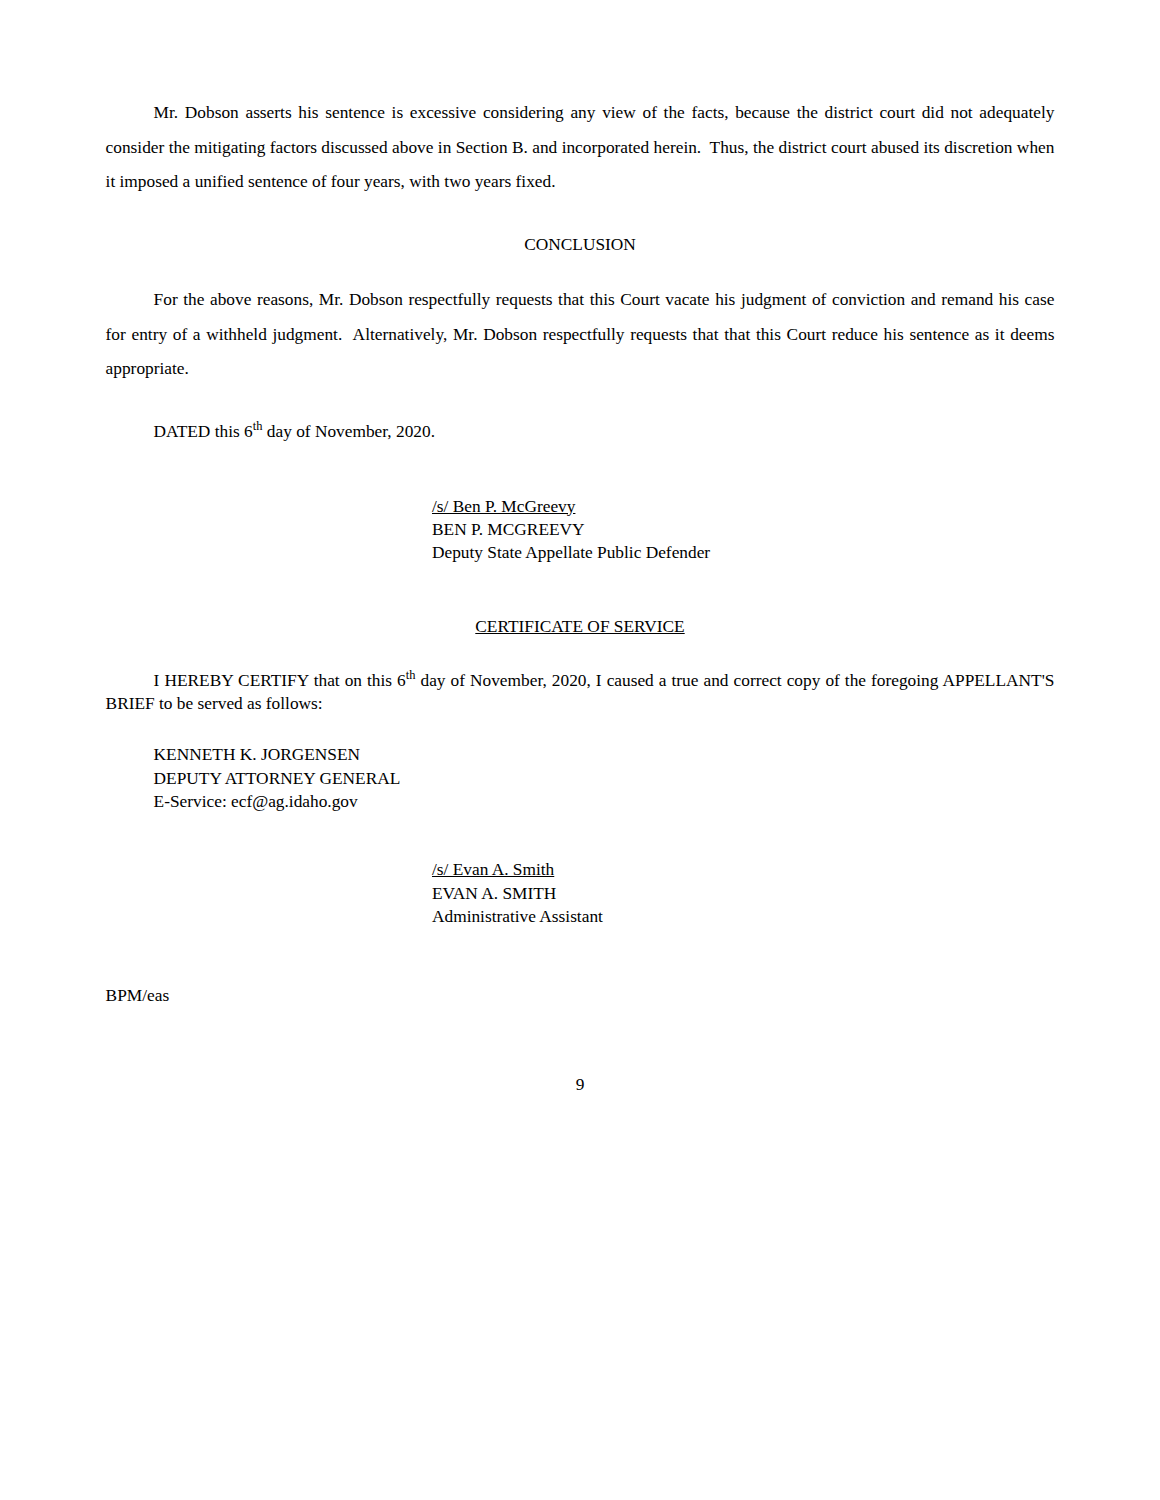Mr. Dobson asserts his sentence is excessive considering any view of the facts, because the district court did not adequately consider the mitigating factors discussed above in Section B. and incorporated herein. Thus, the district court abused its discretion when it imposed a unified sentence of four years, with two years fixed.
CONCLUSION
For the above reasons, Mr. Dobson respectfully requests that this Court vacate his judgment of conviction and remand his case for entry of a withheld judgment. Alternatively, Mr. Dobson respectfully requests that that this Court reduce his sentence as it deems appropriate.
DATED this 6th day of November, 2020.
/s/ Ben P. McGreevy
BEN P. MCGREEVY
Deputy State Appellate Public Defender
CERTIFICATE OF SERVICE
I HEREBY CERTIFY that on this 6th day of November, 2020, I caused a true and correct copy of the foregoing APPELLANT'S BRIEF to be served as follows:
KENNETH K. JORGENSEN
DEPUTY ATTORNEY GENERAL
E-Service: ecf@ag.idaho.gov
/s/ Evan A. Smith
EVAN A. SMITH
Administrative Assistant
BPM/eas
9